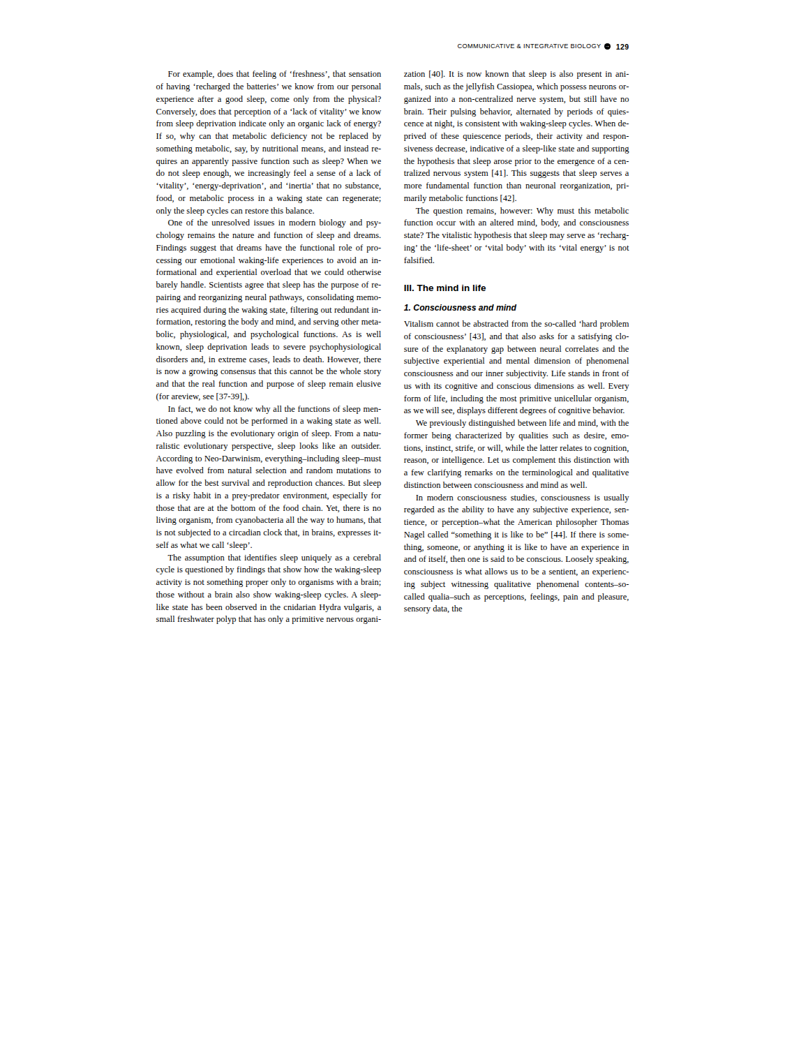Communicative & Integrative Biology → 129
For example, does that feeling of ‘freshness’, that sensation of having ‘recharged the batteries’ we know from our personal experience after a good sleep, come only from the physical? Conversely, does that perception of a ‘lack of vitality’ we know from sleep deprivation indicate only an organic lack of energy? If so, why can that metabolic deficiency not be replaced by something metabolic, say, by nutritional means, and instead requires an apparently passive function such as sleep? When we do not sleep enough, we increasingly feel a sense of a lack of ‘vitality’, ‘energy-deprivation’, and ‘inertia’ that no substance, food, or metabolic process in a waking state can regenerate; only the sleep cycles can restore this balance.
One of the unresolved issues in modern biology and psychology remains the nature and function of sleep and dreams. Findings suggest that dreams have the functional role of processing our emotional waking-life experiences to avoid an informational and experiential overload that we could otherwise barely handle. Scientists agree that sleep has the purpose of repairing and reorganizing neural pathways, consolidating memories acquired during the waking state, filtering out redundant information, restoring the body and mind, and serving other metabolic, physiological, and psychological functions. As is well known, sleep deprivation leads to severe psychophysiological disorders and, in extreme cases, leads to death. However, there is now a growing consensus that this cannot be the whole story and that the real function and purpose of sleep remain elusive (for areview, see [37-39],).
In fact, we do not know why all the functions of sleep mentioned above could not be performed in a waking state as well. Also puzzling is the evolutionary origin of sleep. From a naturalistic evolutionary perspective, sleep looks like an outsider. According to Neo-Darwinism, everything–including sleep–must have evolved from natural selection and random mutations to allow for the best survival and reproduction chances. But sleep is a risky habit in a prey-predator environment, especially for those that are at the bottom of the food chain. Yet, there is no living organism, from cyanobacteria all the way to humans, that is not subjected to a circadian clock that, in brains, expresses itself as what we call ‘sleep’.
The assumption that identifies sleep uniquely as a cerebral cycle is questioned by findings that show how the waking-sleep activity is not something proper only to organisms with a brain; those without a brain also show waking-sleep cycles. A sleep-like state has been observed in the cnidarian Hydra vulgaris, a small freshwater polyp that has only a primitive nervous organization [40]. It is now known that sleep is also present in animals, such as the jellyfish Cassiopea, which possess neurons organized into a non-centralized nerve system, but still have no brain. Their pulsing behavior, alternated by periods of quiescence at night, is consistent with waking-sleep cycles. When deprived of these quiescence periods, their activity and responsiveness decrease, indicative of a sleep-like state and supporting the hypothesis that sleep arose prior to the emergence of a centralized nervous system [41]. This suggests that sleep serves a more fundamental function than neuronal reorganization, primarily metabolic functions [42].
The question remains, however: Why must this metabolic function occur with an altered mind, body, and consciousness state? The vitalistic hypothesis that sleep may serve as ‘recharging’ the ‘life-sheet’ or ‘vital body’ with its ‘vital energy’ is not falsified.
III. The mind in life
1. Consciousness and mind
Vitalism cannot be abstracted from the so-called ‘hard problem of consciousness’ [43], and that also asks for a satisfying closure of the explanatory gap between neural correlates and the subjective experiential and mental dimension of phenomenal consciousness and our inner subjectivity. Life stands in front of us with its cognitive and conscious dimensions as well. Every form of life, including the most primitive unicellular organism, as we will see, displays different degrees of cognitive behavior.
We previously distinguished between life and mind, with the former being characterized by qualities such as desire, emotions, instinct, strife, or will, while the latter relates to cognition, reason, or intelligence. Let us complement this distinction with a few clarifying remarks on the terminological and qualitative distinction between consciousness and mind as well.
In modern consciousness studies, consciousness is usually regarded as the ability to have any subjective experience, sentience, or perception–what the American philosopher Thomas Nagel called “something it is like to be” [44]. If there is something, someone, or anything it is like to have an experience in and of itself, then one is said to be conscious. Loosely speaking, consciousness is what allows us to be a sentient, an experiencing subject witnessing qualitative phenomenal contents–so-called qualia–such as perceptions, feelings, pain and pleasure, sensory data, the